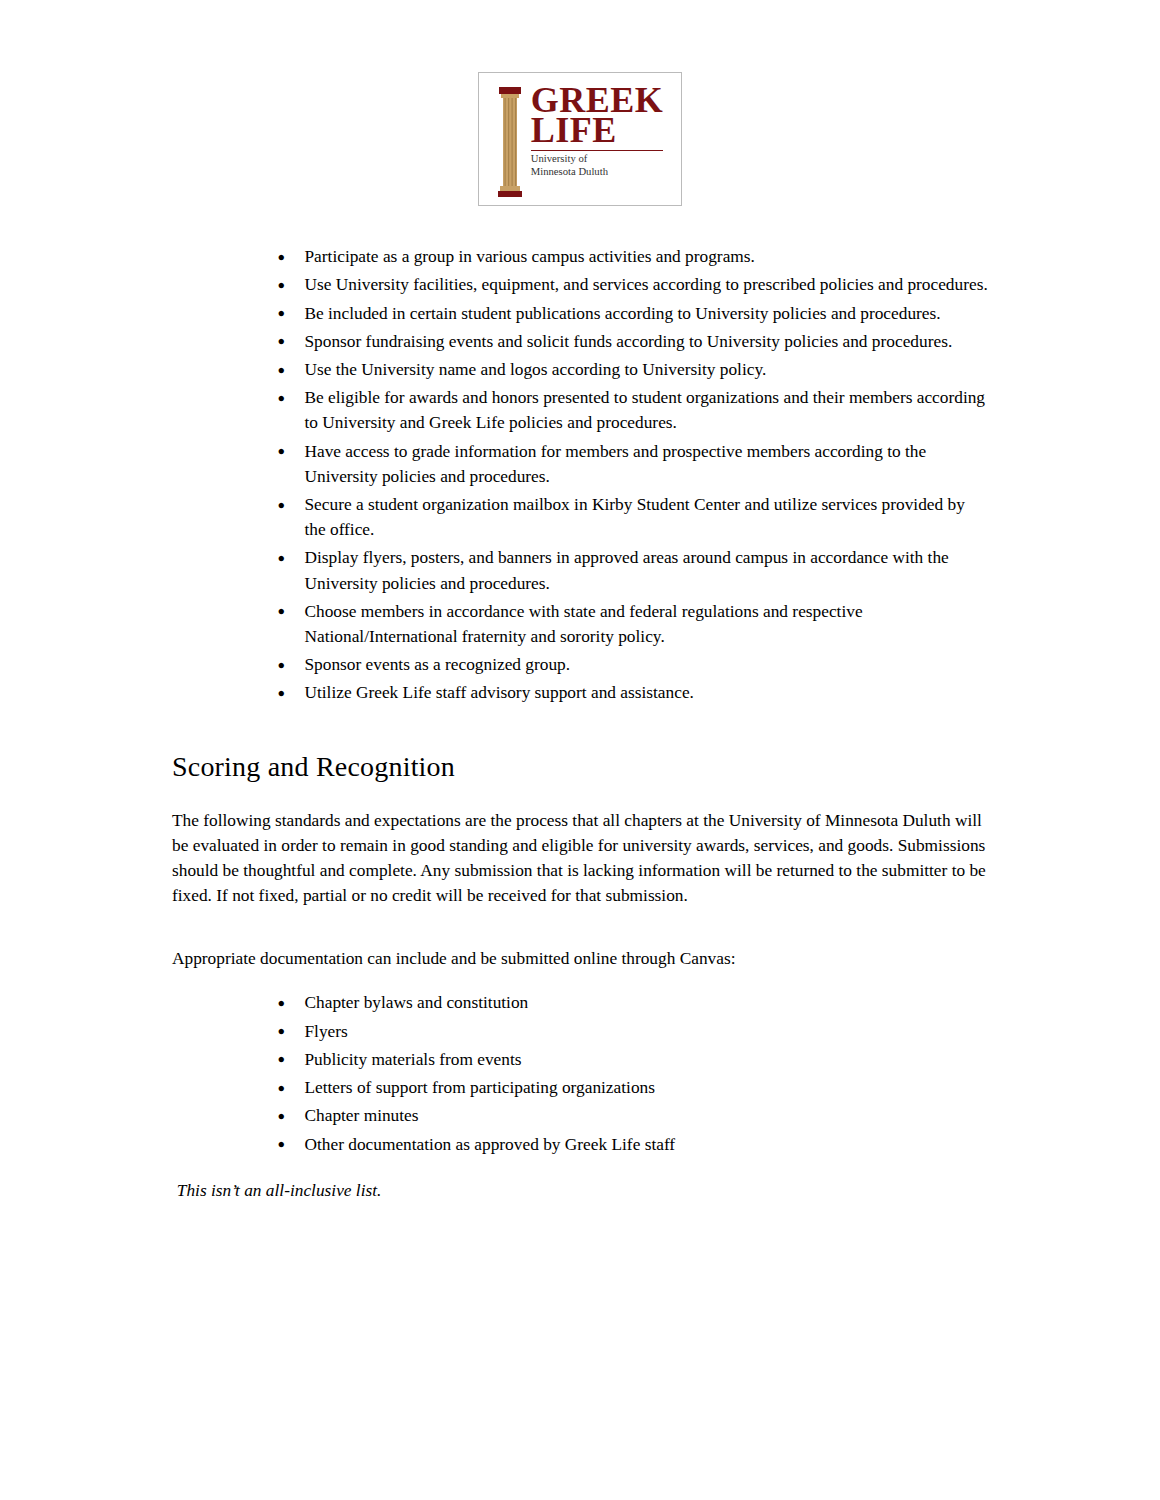GREEK LIFE
University of
Minnesota Duluth
Participate as a group in various campus activities and programs.
Use University facilities, equipment, and services according to prescribed policies and procedures.
Be included in certain student publications according to University policies and procedures.
Sponsor fundraising events and solicit funds according to University policies and procedures.
Use the University name and logos according to University policy.
Be eligible for awards and honors presented to student organizations and their members according to University and Greek Life policies and procedures.
Have access to grade information for members and prospective members according to the University policies and procedures.
Secure a student organization mailbox in Kirby Student Center and utilize services provided by the office.
Display flyers, posters, and banners in approved areas around campus in accordance with the University policies and procedures.
Choose members in accordance with state and federal regulations and respective National/International fraternity and sorority policy.
Sponsor events as a recognized group.
Utilize Greek Life staff advisory support and assistance.
Scoring and Recognition
The following standards and expectations are the process that all chapters at the University of Minnesota Duluth will be evaluated in order to remain in good standing and eligible for university awards, services, and goods. Submissions should be thoughtful and complete. Any submission that is lacking information will be returned to the submitter to be fixed. If not fixed, partial or no credit will be received for that submission.
Appropriate documentation can include and be submitted online through Canvas:
Chapter bylaws and constitution
Flyers
Publicity materials from events
Letters of support from participating organizations
Chapter minutes
Other documentation as approved by Greek Life staff
This isn’t an all-inclusive list.